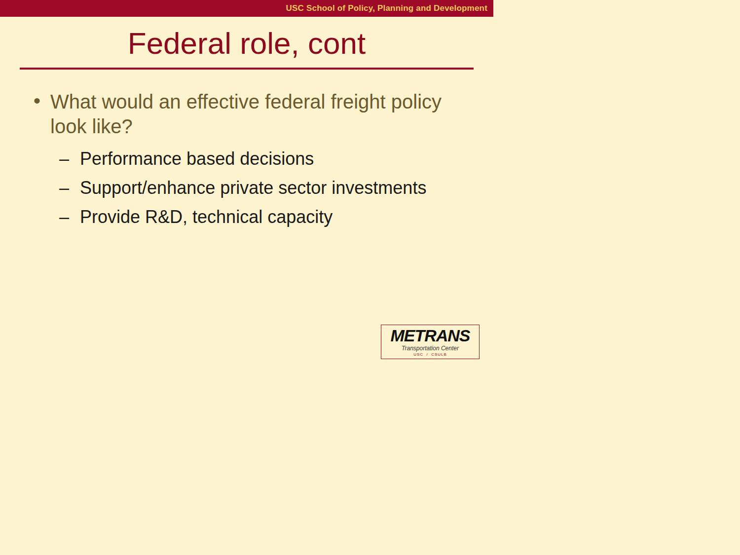USC School of Policy, Planning and Development
Federal role, cont
What would an effective federal freight policy look like?
Performance based decisions
Support/enhance private sector investments
Provide R&D, technical capacity
METRANS
Transportation Center
USC / CSULB